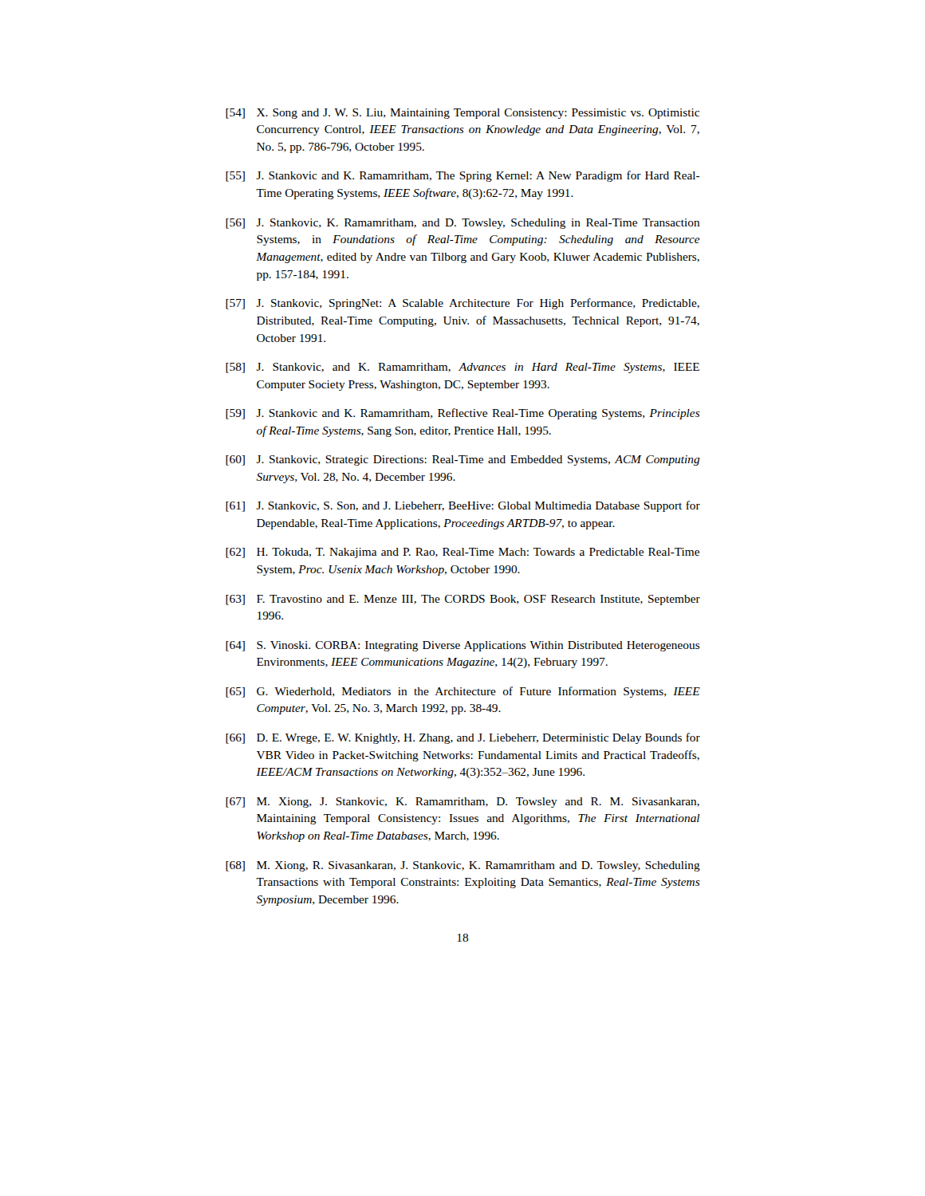[54] X. Song and J. W. S. Liu, Maintaining Temporal Consistency: Pessimistic vs. Optimistic Concurrency Control, IEEE Transactions on Knowledge and Data Engineering, Vol. 7, No. 5, pp. 786-796, October 1995.
[55] J. Stankovic and K. Ramamritham, The Spring Kernel: A New Paradigm for Hard Real-Time Operating Systems, IEEE Software, 8(3):62-72, May 1991.
[56] J. Stankovic, K. Ramamritham, and D. Towsley, Scheduling in Real-Time Transaction Systems, in Foundations of Real-Time Computing: Scheduling and Resource Management, edited by Andre van Tilborg and Gary Koob, Kluwer Academic Publishers, pp. 157-184, 1991.
[57] J. Stankovic, SpringNet: A Scalable Architecture For High Performance, Predictable, Distributed, Real-Time Computing, Univ. of Massachusetts, Technical Report, 91-74, October 1991.
[58] J. Stankovic, and K. Ramamritham, Advances in Hard Real-Time Systems, IEEE Computer Society Press, Washington, DC, September 1993.
[59] J. Stankovic and K. Ramamritham, Reflective Real-Time Operating Systems, Principles of Real-Time Systems, Sang Son, editor, Prentice Hall, 1995.
[60] J. Stankovic, Strategic Directions: Real-Time and Embedded Systems, ACM Computing Surveys, Vol. 28, No. 4, December 1996.
[61] J. Stankovic, S. Son, and J. Liebeherr, BeeHive: Global Multimedia Database Support for Dependable, Real-Time Applications, Proceedings ARTDB-97, to appear.
[62] H. Tokuda, T. Nakajima and P. Rao, Real-Time Mach: Towards a Predictable Real-Time System, Proc. Usenix Mach Workshop, October 1990.
[63] F. Travostino and E. Menze III, The CORDS Book, OSF Research Institute, September 1996.
[64] S. Vinoski. CORBA: Integrating Diverse Applications Within Distributed Heterogeneous Environments, IEEE Communications Magazine, 14(2), February 1997.
[65] G. Wiederhold, Mediators in the Architecture of Future Information Systems, IEEE Computer, Vol. 25, No. 3, March 1992, pp. 38-49.
[66] D. E. Wrege, E. W. Knightly, H. Zhang, and J. Liebeherr, Deterministic Delay Bounds for VBR Video in Packet-Switching Networks: Fundamental Limits and Practical Tradeoffs, IEEE/ACM Transactions on Networking, 4(3):352–362, June 1996.
[67] M. Xiong, J. Stankovic, K. Ramamritham, D. Towsley and R. M. Sivasankaran, Maintaining Temporal Consistency: Issues and Algorithms, The First International Workshop on Real-Time Databases, March, 1996.
[68] M. Xiong, R. Sivasankaran, J. Stankovic, K. Ramamritham and D. Towsley, Scheduling Transactions with Temporal Constraints: Exploiting Data Semantics, Real-Time Systems Symposium, December 1996.
18